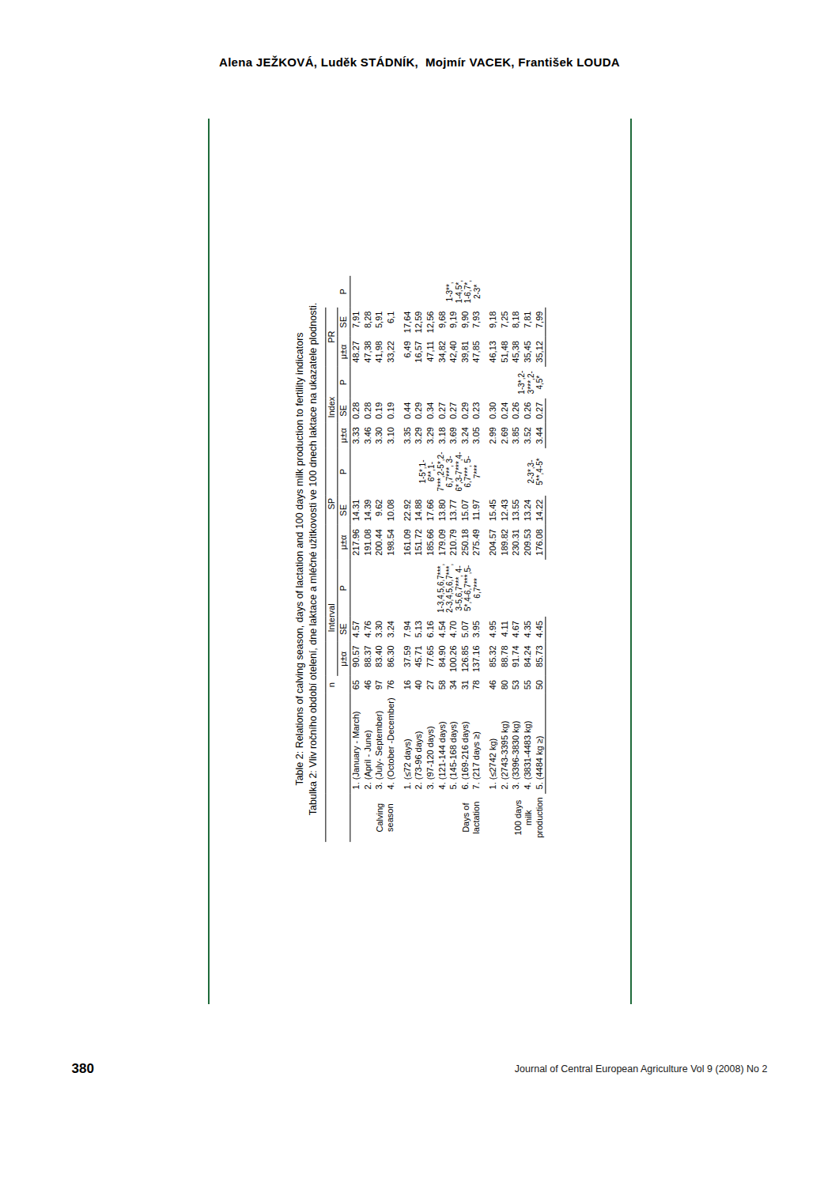Alena JEŽKOVÁ, Luděk STÁDNÍK, Mojmír VACEK, František LOUDA
Table 2: Relations of calving season, days of lactation and 100 days milk production to fertility indicators
Tabulka 2: Vliv ročního období otelení, dne laktace a mléčné užitkovosti ve 100 dnech laktace na ukazatele plodnosti.
| | | n | Interval | SP | Index | PR |
| --- | --- | --- | --- | --- | --- | --- |
| | | | μ±α | SE | P | μ±α | SE | P | μ±α | SE | P | μ±α | SE | P |
| Calving season | 1. (January - March) | 65 | 90.57 | 4.57 | | 217.96 | 14.31 | | 3.33 | 0.28 | | 48.27 | 7,91 | |
| 2. (April - June) | 46 | 88.37 | 4.76 | 191.08 | 14.39 | 3.46 | 0.28 | 47,38 | 8,28 |
| 3. (July- September) | 97 | 83.40 | 3.30 | 200.44 | 9.62 | 3.30 | 0.19 | 41,98 | 5,91 |
| 4. (October -December) | 76 | 86.30 | 3.24 | 198.54 | 10.08 | 3.10 | 0.19 | 33,22 | 6,1 |
| Days of lactation | 1. (≤72 days) | 16 | 37.59 | 7.94 | 1-3,4,5,6,7***, 2-3,4,5,6,7***, 3-5,6,7***, 4- 5*,4-6,7***,5- 6,7*** | 161.09 | 22.92 | 1-5*,1- 6**,1- 7***,2-5*,2- 6,7***, 3- 6*,3-7***,4- 6,7***, 5- 7*** | 3.35 | 0.44 | | 6,49 | 17,64 | 1-3**, 1-4,5*, 1-6,7*, 2-3* |
| 2. (73-96 days) | 40 | 45.71 | 5.13 | 151.72 | 14.88 | 3.29 | 0.29 | 16,57 | 12,59 |
| 3. (97-120 days) | 27 | 77.65 | 6.16 | 185.66 | 17.66 | 3.29 | 0.34 | 47,11 | 12,56 |
| 4. (121-144 days) | 58 | 84.90 | 4.54 | 179.09 | 13.80 | 3.18 | 0.27 | 34,82 | 9,68 |
| 5. (145-168 days) | 34 | 100.26 | 4.70 | 210.79 | 13.77 | 3.69 | 0.27 | 42,40 | 9,19 |
| 6. (169-216 days) | 31 | 126.85 | 5.07 | 250.18 | 15.07 | 3.24 | 0.29 | 39,81 | 9,90 |
| 7. (217 days ≥) | 78 | 137.16 | 3.95 | 275.49 | 11.97 | 3.05 | 0.23 | 47,85 | 7,93 |
| 100 days milk production | 1. (≤2742 kg) | 46 | 85.32 | 4.95 | | 204.57 | 15.45 | 2-3*,3- 5**,4-5* | 2.99 | 0.30 | 1-3*,2- 3***,2- 4,5* | 46,13 | 9,18 | |
| 2. (2743-3395 kg) | 80 | 88.78 | 4.11 | 189.82 | 12.43 | 2.69 | 0.24 | 51,48 | 7,25 |
| 3. (3396-3830 kg) | 53 | 91.74 | 4.67 | 230.31 | 13.55 | 3.85 | 0.26 | 45,38 | 8,18 |
| 4. (3831-4483 kg) | 55 | 84.24 | 4.35 | 209.53 | 13.24 | 3.52 | 0.26 | 35,45 | 7,81 |
| 5. (4484 kg ≥) | 50 | 85.73 | 4.45 | 176.08 | 14.22 | 3.44 | 0.27 | 35,12 | 7,99 |
380
Journal of Central European Agriculture Vol 9 (2008) No 2